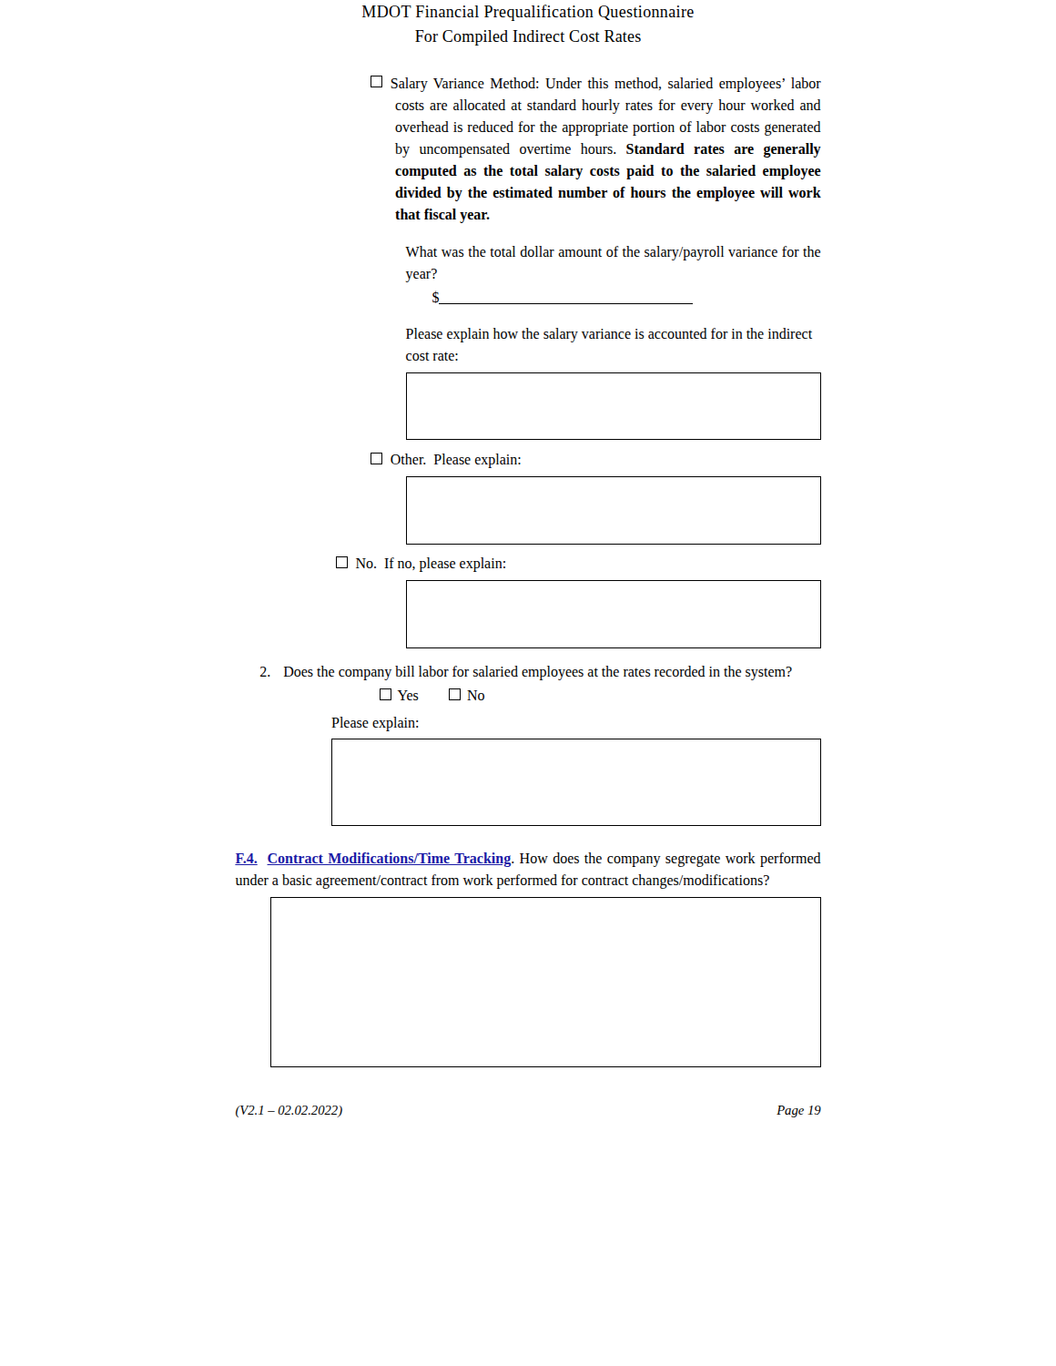MDOT Financial Prequalification Questionnaire
For Compiled Indirect Cost Rates
Salary Variance Method: Under this method, salaried employees’ labor costs are allocated at standard hourly rates for every hour worked and overhead is reduced for the appropriate portion of labor costs generated by uncompensated overtime hours. Standard rates are generally computed as the total salary costs paid to the salaried employee divided by the estimated number of hours the employee will work that fiscal year.
What was the total dollar amount of the salary/payroll variance for the year?
$
Please explain how the salary variance is accounted for in the indirect cost rate:
Other. Please explain:
No. If no, please explain:
2. Does the company bill labor for salaried employees at the rates recorded in the system?
Yes No
Please explain:
F.4. Contract Modifications/Time Tracking. How does the company segregate work performed under a basic agreement/contract from work performed for contract changes/modifications?
(V2.1 – 02.02.2022) Page 19